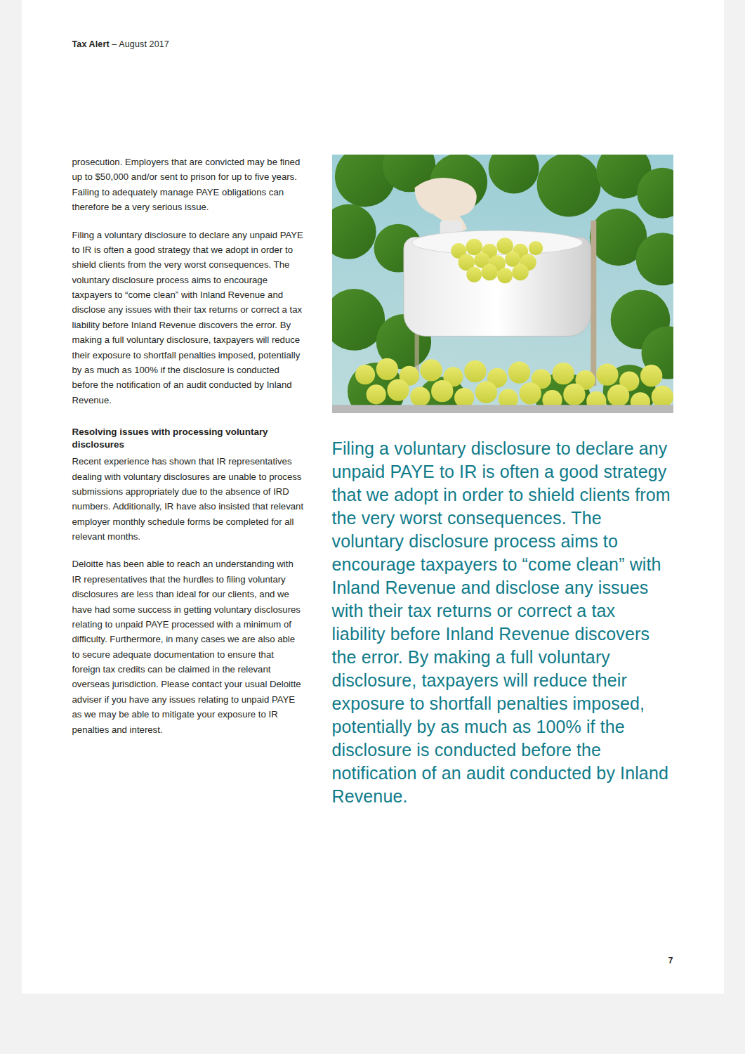Tax Alert – August 2017
prosecution. Employers that are convicted may be fined up to $50,000 and/or sent to prison for up to five years. Failing to adequately manage PAYE obligations can therefore be a very serious issue.
Filing a voluntary disclosure to declare any unpaid PAYE to IR is often a good strategy that we adopt in order to shield clients from the very worst consequences. The voluntary disclosure process aims to encourage taxpayers to “come clean” with Inland Revenue and disclose any issues with their tax returns or correct a tax liability before Inland Revenue discovers the error. By making a full voluntary disclosure, taxpayers will reduce their exposure to shortfall penalties imposed, potentially by as much as 100% if the disclosure is conducted before the notification of an audit conducted by Inland Revenue.
Resolving issues with processing voluntary disclosures
Recent experience has shown that IR representatives dealing with voluntary disclosures are unable to process submissions appropriately due to the absence of IRD numbers. Additionally, IR have also insisted that relevant employer monthly schedule forms be completed for all relevant months.
Deloitte has been able to reach an understanding with IR representatives that the hurdles to filing voluntary disclosures are less than ideal for our clients, and we have had some success in getting voluntary disclosures relating to unpaid PAYE processed with a minimum of difficulty. Furthermore, in many cases we are also able to secure adequate documentation to ensure that foreign tax credits can be claimed in the relevant overseas jurisdiction. Please contact your usual Deloitte adviser if you have any issues relating to unpaid PAYE as we may be able to mitigate your exposure to IR penalties and interest.
Filing a voluntary disclosure to declare any unpaid PAYE to IR is often a good strategy that we adopt in order to shield clients from the very worst consequences. The voluntary disclosure process aims to encourage taxpayers to “come clean” with Inland Revenue and disclose any issues with their tax returns or correct a tax liability before Inland Revenue discovers the error. By making a full voluntary disclosure, taxpayers will reduce their exposure to shortfall penalties imposed, potentially by as much as 100% if the disclosure is conducted before the notification of an audit conducted by Inland Revenue.
7